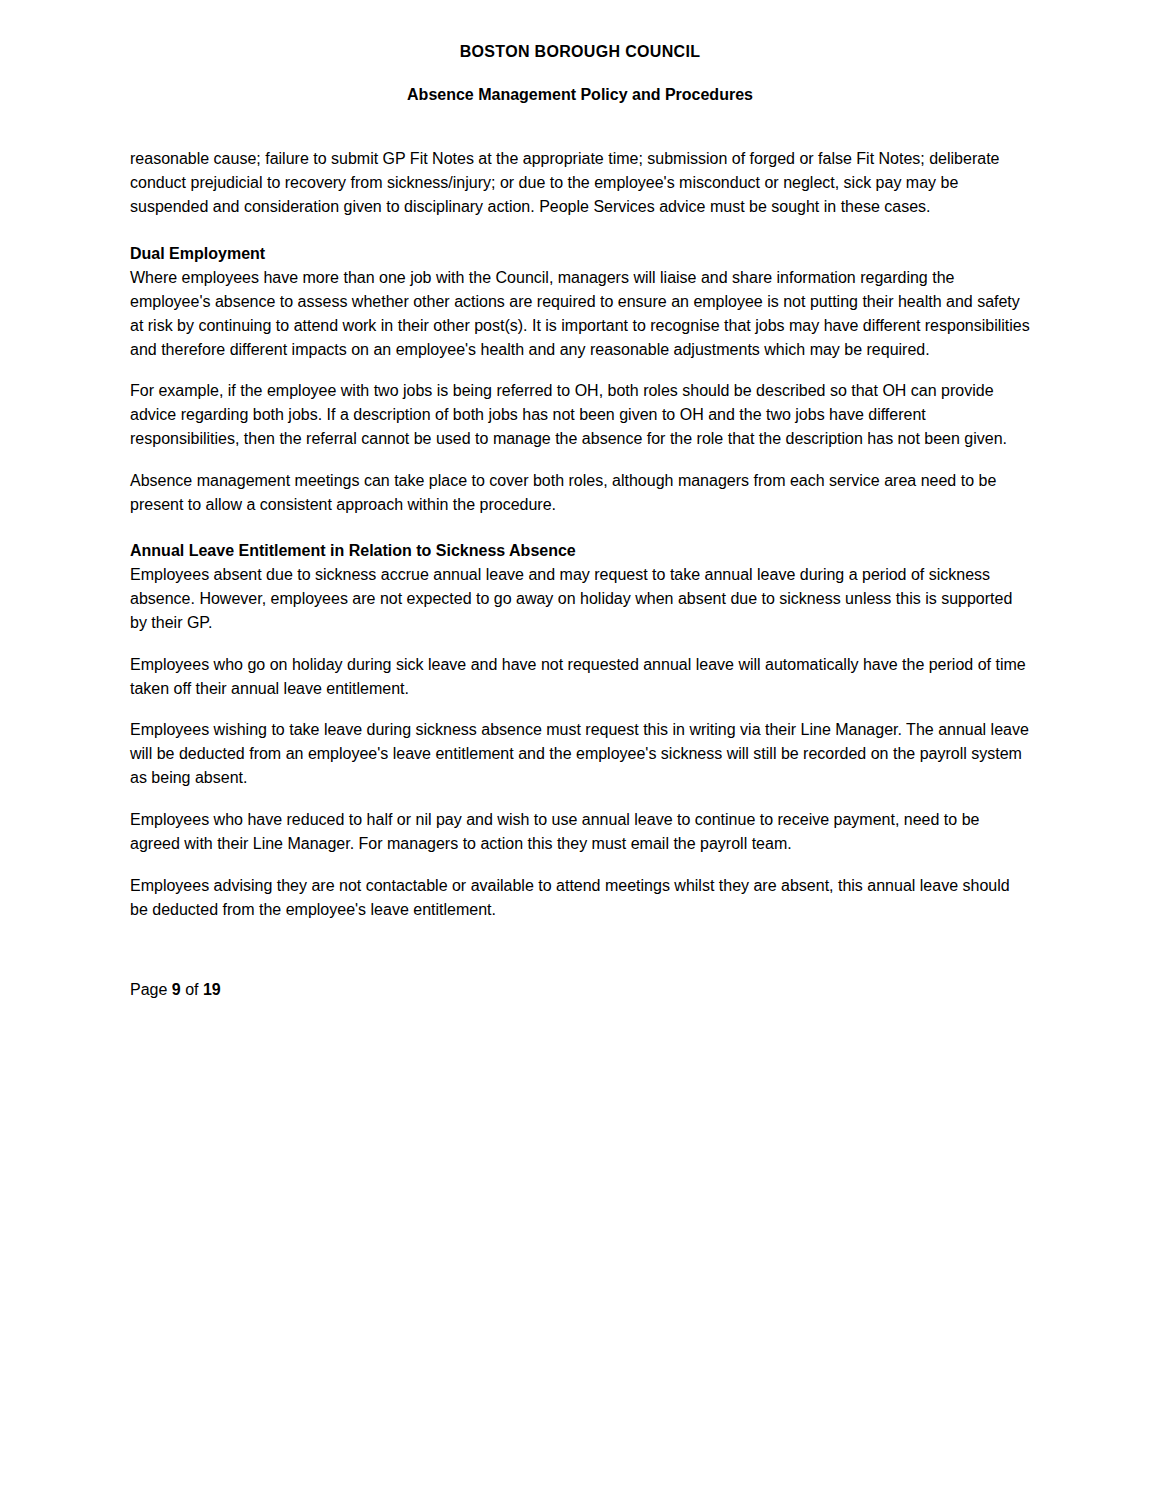BOSTON BOROUGH COUNCIL
Absence Management Policy and Procedures
reasonable cause; failure to submit GP Fit Notes at the appropriate time; submission of forged or false Fit Notes; deliberate conduct prejudicial to recovery from sickness/injury; or due to the employee's misconduct or neglect, sick pay may be suspended and consideration given to disciplinary action. People Services advice must be sought in these cases.
Dual Employment
Where employees have more than one job with the Council, managers will liaise and share information regarding the employee's absence to assess whether other actions are required to ensure an employee is not putting their health and safety at risk by continuing to attend work in their other post(s). It is important to recognise that jobs may have different responsibilities and therefore different impacts on an employee's health and any reasonable adjustments which may be required.
For example, if the employee with two jobs is being referred to OH, both roles should be described so that OH can provide advice regarding both jobs. If a description of both jobs has not been given to OH and the two jobs have different responsibilities, then the referral cannot be used to manage the absence for the role that the description has not been given.
Absence management meetings can take place to cover both roles, although managers from each service area need to be present to allow a consistent approach within the procedure.
Annual Leave Entitlement in Relation to Sickness Absence
Employees absent due to sickness accrue annual leave and may request to take annual leave during a period of sickness absence. However, employees are not expected to go away on holiday when absent due to sickness unless this is supported by their GP.
Employees who go on holiday during sick leave and have not requested annual leave will automatically have the period of time taken off their annual leave entitlement.
Employees wishing to take leave during sickness absence must request this in writing via their Line Manager. The annual leave will be deducted from an employee's leave entitlement and the employee's sickness will still be recorded on the payroll system as being absent.
Employees who have reduced to half or nil pay and wish to use annual leave to continue to receive payment, need to be agreed with their Line Manager. For managers to action this they must email the payroll team.
Employees advising they are not contactable or available to attend meetings whilst they are absent, this annual leave should be deducted from the employee's leave entitlement.
Page 9 of 19